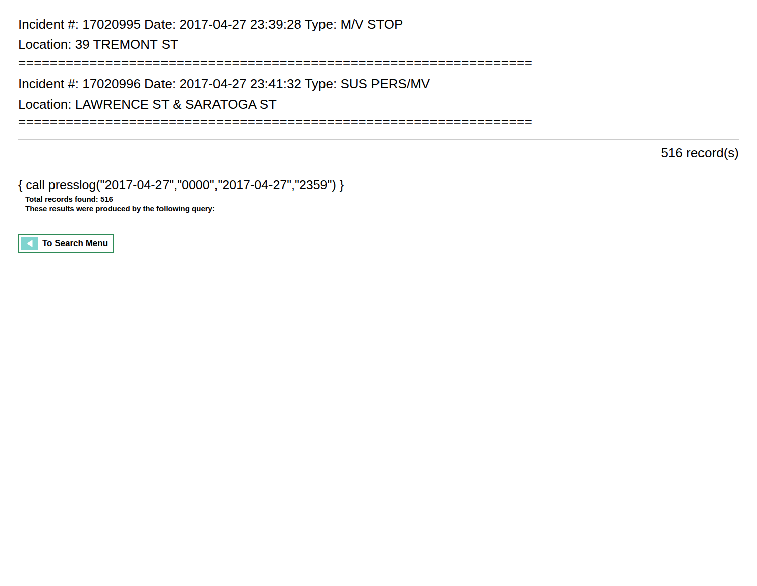Incident #: 17020995 Date: 2017-04-27 23:39:28 Type: M/V STOP
Location: 39 TREMONT ST
=================================================================
Incident #: 17020996 Date: 2017-04-27 23:41:32 Type: SUS PERS/MV
Location: LAWRENCE ST & SARATOGA ST
=================================================================
516 record(s)
{ call presslog("2017-04-27","0000","2017-04-27","2359") }
Total records found: 516
These results were produced by the following query:
To Search Menu